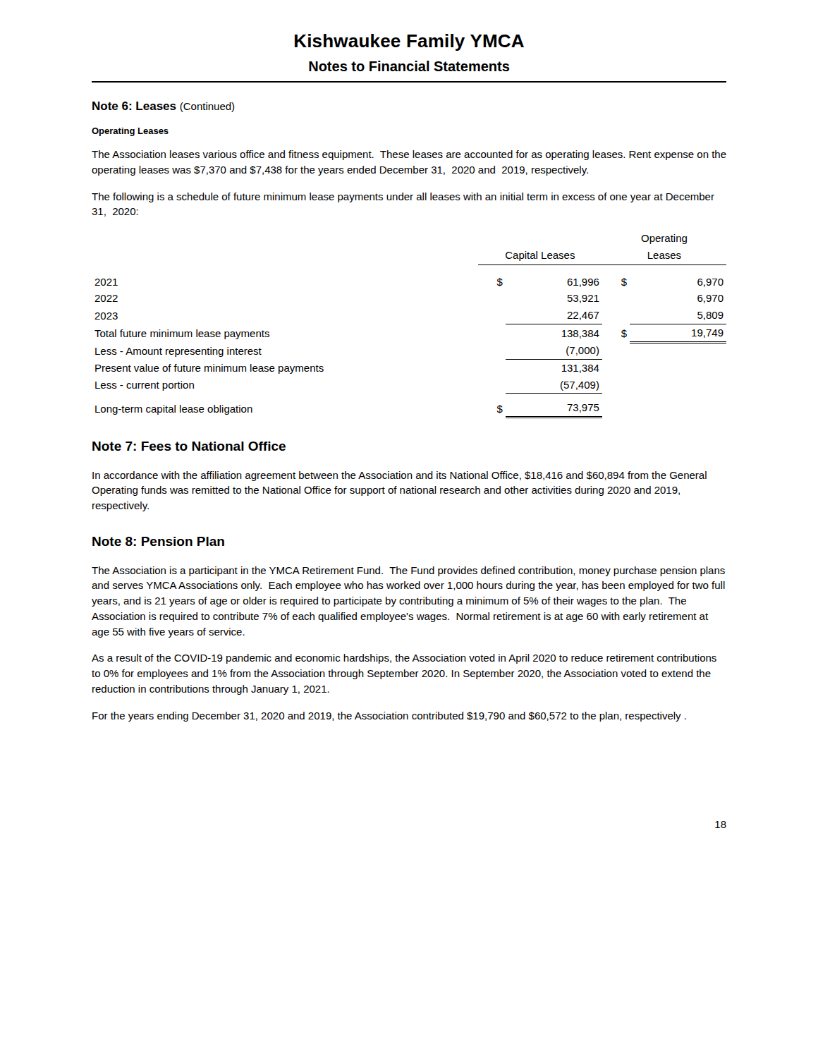Kishwaukee Family YMCA
Notes to Financial Statements
Note 6: Leases (Continued)
Operating Leases
The Association leases various office and fitness equipment. These leases are accounted for as operating leases. Rent expense on the operating leases was $7,370 and $7,438 for the years ended December 31, 2020 and 2019, respectively.
The following is a schedule of future minimum lease payments under all leases with an initial term in excess of one year at December 31, 2020:
| | | | Operating |
| --- | --- | --- | --- |
| | Capital Leases | Leases |
| 2021 | $ | 61,996 | $ | 6,970 |
| 2022 | | 53,921 | | 6,970 |
| 2023 | | 22,467 | | 5,809 |
| Total future minimum lease payments | | 138,384 | $ | 19,749 |
| Less - Amount representing interest | | (7,000) | | |
| Present value of future minimum lease payments | | 131,384 | | |
| Less - current portion | | (57,409) | | |
| Long-term capital lease obligation | $ | 73,975 | | |
Note 7: Fees to National Office
In accordance with the affiliation agreement between the Association and its National Office, $18,416 and $60,894 from the General Operating funds was remitted to the National Office for support of national research and other activities during 2020 and 2019, respectively.
Note 8: Pension Plan
The Association is a participant in the YMCA Retirement Fund. The Fund provides defined contribution, money purchase pension plans and serves YMCA Associations only. Each employee who has worked over 1,000 hours during the year, has been employed for two full years, and is 21 years of age or older is required to participate by contributing a minimum of 5% of their wages to the plan. The Association is required to contribute 7% of each qualified employee's wages. Normal retirement is at age 60 with early retirement at age 55 with five years of service.
As a result of the COVID-19 pandemic and economic hardships, the Association voted in April 2020 to reduce retirement contributions to 0% for employees and 1% from the Association through September 2020. In September 2020, the Association voted to extend the reduction in contributions through January 1, 2021.
For the years ending December 31, 2020 and 2019, the Association contributed $19,790 and $60,572 to the plan, respectively .
18